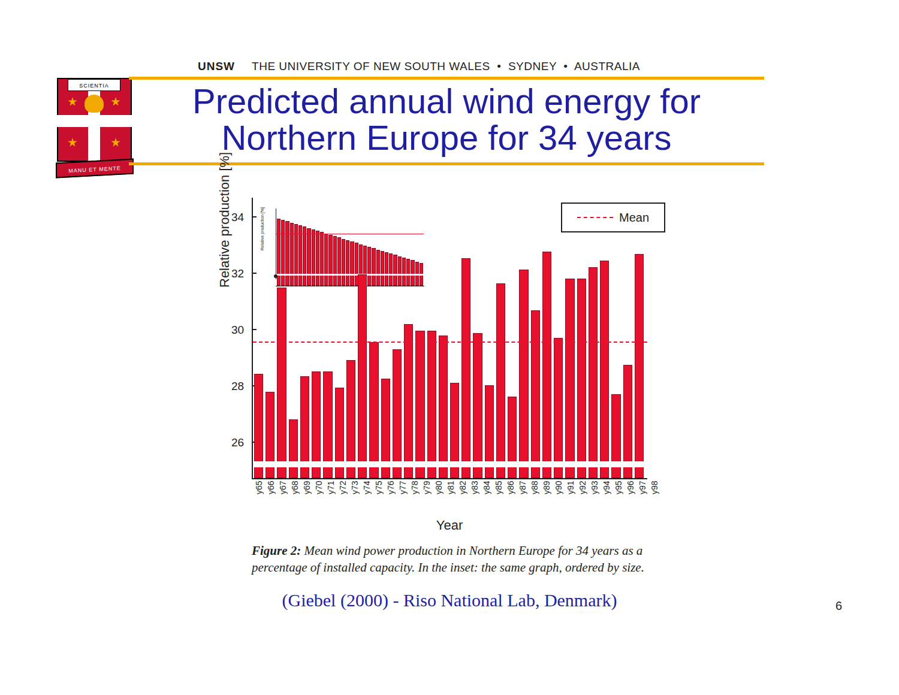UNSWTHE UNIVERSITY OF NEW SOUTH WALES • SYDNEY • AUSTRALIA
SCIENTIA
MANU ET MENTE
Predicted annual wind energy for
Northern Europe for 34 years
Relative production [%]
34
32
30
28
26
Mean
Relative production [%]
y65 y66 y67 y68 y69 y70 y71 y72 y73 y74 y75 y76 y77 y78 y79 y80 y81 y82 y83 y84 y85 y86 y87 y88 y89 y90 y91 y92 y93 y94 y95 y96 y97 y98
Year
Figure 2: Mean wind power production in Northern Europe for 34 years as a percentage of installed capacity. In the inset: the same graph, ordered by size.
(Giebel (2000) - Riso National Lab, Denmark)
6